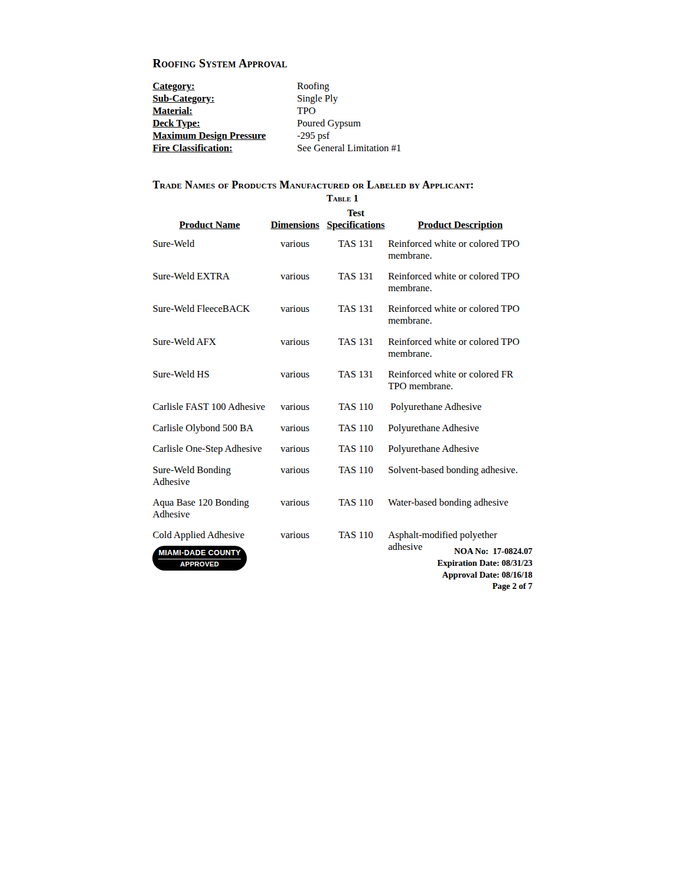Roofing System Approval
| Category: | Roofing |
| Sub-Category: | Single Ply |
| Material: | TPO |
| Deck Type: | Poured Gypsum |
| Maximum Design Pressure | -295 psf |
| Fire Classification: | See General Limitation #1 |
Trade Names of Products Manufactured or Labeled by Applicant:
Table 1
| Product Name | Dimensions | Test Specifications | Product Description |
| --- | --- | --- | --- |
| Sure-Weld | various | TAS 131 | Reinforced white or colored TPO membrane. |
| Sure-Weld EXTRA | various | TAS 131 | Reinforced white or colored TPO membrane. |
| Sure-Weld FleeceBACK | various | TAS 131 | Reinforced white or colored TPO membrane. |
| Sure-Weld AFX | various | TAS 131 | Reinforced white or colored TPO membrane. |
| Sure-Weld HS | various | TAS 131 | Reinforced white or colored FR TPO membrane. |
| Carlisle FAST 100 Adhesive | various | TAS 110 | Polyurethane Adhesive |
| Carlisle Olybond 500 BA | various | TAS 110 | Polyurethane Adhesive |
| Carlisle One-Step Adhesive | various | TAS 110 | Polyurethane Adhesive |
| Sure-Weld Bonding Adhesive | various | TAS 110 | Solvent-based bonding adhesive. |
| Aqua Base 120 Bonding Adhesive | various | TAS 110 | Water-based bonding adhesive |
| Cold Applied Adhesive | various | TAS 110 | Asphalt-modified polyether adhesive |
NOA No: 17-0824.07
Expiration Date: 08/31/23
Approval Date: 08/16/18
Page 2 of 7
MIAMI-DADE COUNTY APPROVED